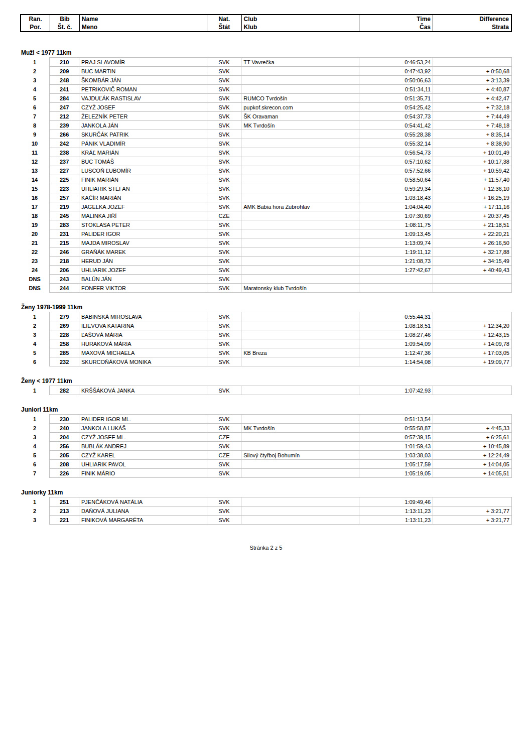| Ran. | Bib | Name | Nat. | Club | Time | Difference |
| Por. | Št. č. | Meno | Štát | Klub | Čas | Strata |
Muži < 1977 11km
| 1 | 210 | PRAJ SLAVOMÍR | SVK | TT Vavrečka | 0:46:53,24 | |
| 2 | 209 | BUC MARTIN | SVK | | 0:47:43,92 | + 0:50,68 |
| 3 | 248 | ŠKOMBÁR JÁN | SVK | | 0:50:06,63 | + 3:13,39 |
| 4 | 241 | PETRIKOVIČ ROMAN | SVK | | 0:51:34,11 | + 4:40,87 |
| 5 | 284 | VAJDUĽÁK RASTISLAV | SVK | RUMCO Tvrdošín | 0:51:35,71 | + 4:42,47 |
| 6 | 247 | CZYŽ JOSEF | SVK | pupkof.skrecon.com | 0:54:25,42 | + 7:32,18 |
| 7 | 212 | ŽELEZNÍK PETER | SVK | ŠK Oravaman | 0:54:37,73 | + 7:44,49 |
| 8 | 239 | JANKOLA JÁN | SVK | MK Tvrdošín | 0:54:41,42 | + 7:48,18 |
| 9 | 266 | SKURČÁK PATRIK | SVK | | 0:55:28,38 | + 8:35,14 |
| 10 | 242 | PÁNIK VLADIMÍR | SVK | | 0:55:32,14 | + 8:38,90 |
| 11 | 238 | KRÁĽ MARIÁN | SVK | | 0:56:54,73 | + 10:01,49 |
| 12 | 237 | BUC TOMÁŠ | SVK | | 0:57:10,62 | + 10:17,38 |
| 13 | 227 | LUSCOŇ ĽUBOMÍR | SVK | | 0:57:52,66 | + 10:59,42 |
| 14 | 225 | FINIK MARIÁN | SVK | | 0:58:50,64 | + 11:57,40 |
| 15 | 223 | UHLIARIK STEFAN | SVK | | 0:59:29,34 | + 12:36,10 |
| 16 | 257 | KAČÍR MARIÁN | SVK | | 1:03:18,43 | + 16:25,19 |
| 17 | 219 | JAGELKA JOZEF | SVK | AMK Babia hora Zubrohlav | 1:04:04,40 | + 17:11,16 |
| 18 | 245 | MALINKA JIŘÍ | CZE | | 1:07:30,69 | + 20:37,45 |
| 19 | 283 | STOKLASA PETER | SVK | | 1:08:11,75 | + 21:18,51 |
| 20 | 231 | PALIDER IGOR | SVK | | 1:09:13,45 | + 22:20,21 |
| 21 | 215 | MAJDA MIROSLAV | SVK | | 1:13:09,74 | + 26:16,50 |
| 22 | 246 | GRAŇÁK MAREK | SVK | | 1:19:11,12 | + 32:17,88 |
| 23 | 218 | HERUD JÁN | SVK | | 1:21:08,73 | + 34:15,49 |
| 24 | 206 | UHLIARIK JOZEF | SVK | | 1:27:42,67 | + 40:49,43 |
| DNS | 243 | BALÚN JÁN | SVK | | | |
| DNS | 244 | FONFER VIKTOR | SVK | Maratonsky klub Tvrdošín | | |
Ženy 1978-1999 11km
| 1 | 279 | BABINSKÁ MIROSLAVA | SVK | | 0:55:44,31 | |
| 2 | 269 | ILIEVOVA KATARINA | SVK | | 1:08:18,51 | + 12:34,20 |
| 3 | 228 | ĽAŠOVÁ MÁRIA | SVK | | 1:08:27,46 | + 12:43,15 |
| 4 | 258 | HURAKOVÁ MÁRIA | SVK | | 1:09:54,09 | + 14:09,78 |
| 5 | 285 | MAXOVÁ MICHAELA | SVK | KB Breza | 1:12:47,36 | + 17:03,05 |
| 6 | 232 | SKURCOŇÁKOVÁ MONIKA | SVK | | 1:14:54,08 | + 19:09,77 |
Ženy < 1977 11km
| 1 | 282 | KRŠŠÁKOVÁ JANKA | SVK | | 1:07:42,93 | |
Juniori 11km
| 1 | 230 | PALIDER IGOR ML. | SVK | | 0:51:13,54 | |
| 2 | 240 | JANKOLA LUKÁŠ | SVK | MK Tvrdošín | 0:55:58,87 | + 4:45,33 |
| 3 | 204 | CZYŽ JOSEF ML. | CZE | | 0:57:39,15 | + 6:25,61 |
| 4 | 256 | BUBLÁK ANDREJ | SVK | | 1:01:59,43 | + 10:45,89 |
| 5 | 205 | CZYŽ KAREL | CZE | Silový čtyřboj Bohumín | 1:03:38,03 | + 12:24,49 |
| 6 | 208 | UHLIARIK PAVOL | SVK | | 1:05:17,59 | + 14:04,05 |
| 7 | 226 | FINIK MÁRIO | SVK | | 1:05:19,05 | + 14:05,51 |
Juniorky 11km
| 1 | 251 | PJENČÁKOVÁ NATÁLIA | SVK | | 1:09:49,46 | |
| 2 | 213 | DAŇOVÁ JULIANA | SVK | | 1:13:11,23 | + 3:21,77 |
| 3 | 221 | FINIKOVÁ MARGARÉTA | SVK | | 1:13:11,23 | + 3:21,77 |
Stránka 2 z 5